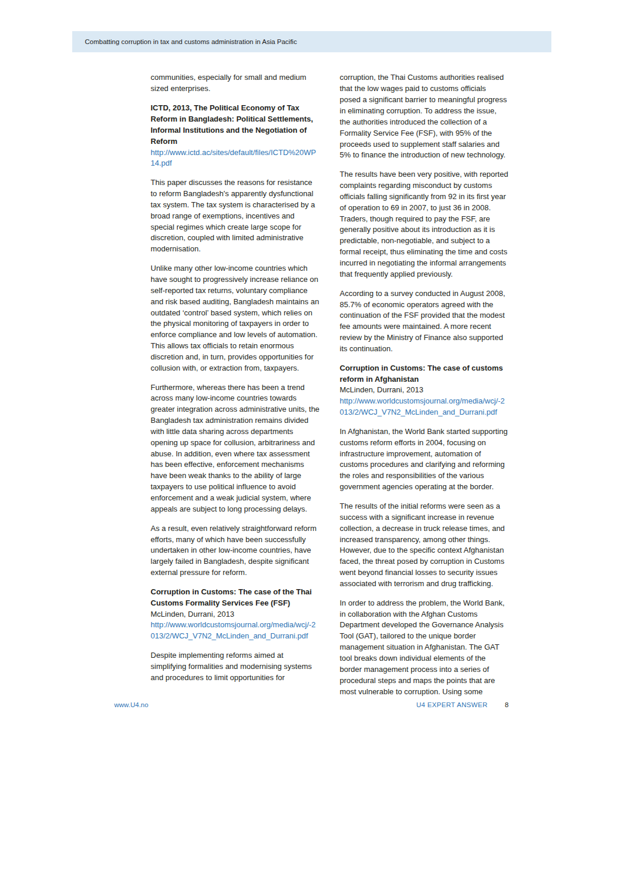Combatting corruption in tax and customs administration in Asia Pacific
communities, especially for small and medium sized enterprises.
ICTD, 2013, The Political Economy of Tax Reform in Bangladesh: Political Settlements, Informal Institutions and the Negotiation of Reform
http://www.ictd.ac/sites/default/files/ICTD%20WP14.pdf
This paper discusses the reasons for resistance to reform Bangladesh's apparently dysfunctional tax system. The tax system is characterised by a broad range of exemptions, incentives and special regimes which create large scope for discretion, coupled with limited administrative modernisation.
Unlike many other low-income countries which have sought to progressively increase reliance on self-reported tax returns, voluntary compliance and risk based auditing, Bangladesh maintains an outdated ‘control’ based system, which relies on the physical monitoring of taxpayers in order to enforce compliance and low levels of automation. This allows tax officials to retain enormous discretion and, in turn, provides opportunities for collusion with, or extraction from, taxpayers.
Furthermore, whereas there has been a trend across many low-income countries towards greater integration across administrative units, the Bangladesh tax administration remains divided with little data sharing across departments opening up space for collusion, arbitrariness and abuse. In addition, even where tax assessment has been effective, enforcement mechanisms have been weak thanks to the ability of large taxpayers to use political influence to avoid enforcement and a weak judicial system, where appeals are subject to long processing delays.
As a result, even relatively straightforward reform efforts, many of which have been successfully undertaken in other low-income countries, have largely failed in Bangladesh, despite significant external pressure for reform.
Corruption in Customs: The case of the Thai Customs Formality Services Fee (FSF)
McLinden, Durrani, 2013
http://www.worldcustomsjournal.org/media/wcj/-2013/2/WCJ_V7N2_McLinden_and_Durrani.pdf
Despite implementing reforms aimed at simplifying formalities and modernising systems and procedures to limit opportunities for
corruption, the Thai Customs authorities realised that the low wages paid to customs officials posed a significant barrier to meaningful progress in eliminating corruption. To address the issue, the authorities introduced the collection of a Formality Service Fee (FSF), with 95% of the proceeds used to supplement staff salaries and 5% to finance the introduction of new technology.
The results have been very positive, with reported complaints regarding misconduct by customs officials falling significantly from 92 in its first year of operation to 69 in 2007, to just 36 in 2008. Traders, though required to pay the FSF, are generally positive about its introduction as it is predictable, non-negotiable, and subject to a formal receipt, thus eliminating the time and costs incurred in negotiating the informal arrangements that frequently applied previously.
According to a survey conducted in August 2008, 85.7% of economic operators agreed with the continuation of the FSF provided that the modest fee amounts were maintained. A more recent review by the Ministry of Finance also supported its continuation.
Corruption in Customs: The case of customs reform in Afghanistan
McLinden, Durrani, 2013
http://www.worldcustomsjournal.org/media/wcj/-2013/2/WCJ_V7N2_McLinden_and_Durrani.pdf
In Afghanistan, the World Bank started supporting customs reform efforts in 2004, focusing on infrastructure improvement, automation of customs procedures and clarifying and reforming the roles and responsibilities of the various government agencies operating at the border.
The results of the initial reforms were seen as a success with a significant increase in revenue collection, a decrease in truck release times, and increased transparency, among other things. However, due to the specific context Afghanistan faced, the threat posed by corruption in Customs went beyond financial losses to security issues associated with terrorism and drug trafficking.
In order to address the problem, the World Bank, in collaboration with the Afghan Customs Department developed the Governance Analysis Tool (GAT), tailored to the unique border management situation in Afghanistan. The GAT tool breaks down individual elements of the border management process into a series of procedural steps and maps the points that are most vulnerable to corruption. Using some
www.U4.no
U4 EXPERT ANSWER 8